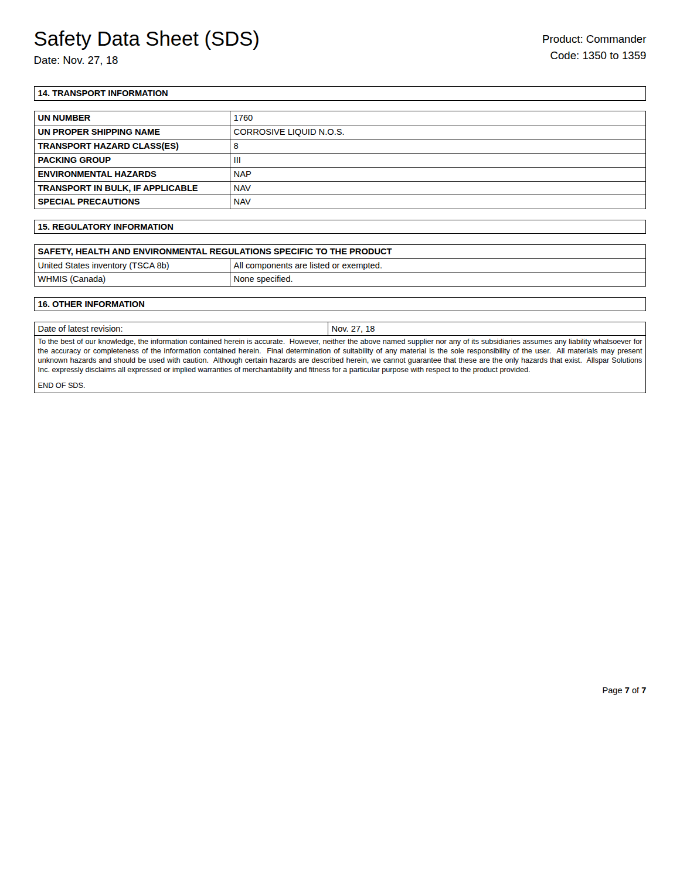Safety Data Sheet (SDS)
Date: Nov. 27, 18
Product: Commander
Code: 1350 to 1359
14. TRANSPORT INFORMATION
| UN NUMBER | 1760 |
| UN PROPER SHIPPING NAME | CORROSIVE LIQUID N.O.S. |
| TRANSPORT HAZARD CLASS(ES) | 8 |
| PACKING GROUP | III |
| ENVIRONMENTAL HAZARDS | NAP |
| TRANSPORT IN BULK, IF APPLICABLE | NAV |
| SPECIAL PRECAUTIONS | NAV |
15. REGULATORY INFORMATION
| SAFETY, HEALTH AND ENVIRONMENTAL REGULATIONS SPECIFIC TO THE PRODUCT |
| United States inventory (TSCA 8b) | All components are listed or exempted. |
| WHMIS (Canada) | None specified. |
16. OTHER INFORMATION
| Date of latest revision: | Nov. 27, 18 |
| To the best of our knowledge, the information contained herein is accurate. However, neither the above named supplier nor any of its subsidiaries assumes any liability whatsoever for the accuracy or completeness of the information contained herein. Final determination of suitability of any material is the sole responsibility of the user. All materials may present unknown hazards and should be used with caution. Although certain hazards are described herein, we cannot guarantee that these are the only hazards that exist. Allspar Solutions Inc. expressly disclaims all expressed or implied warranties of merchantability and fitness for a particular purpose with respect to the product provided. END OF SDS. |
Page 7 of 7